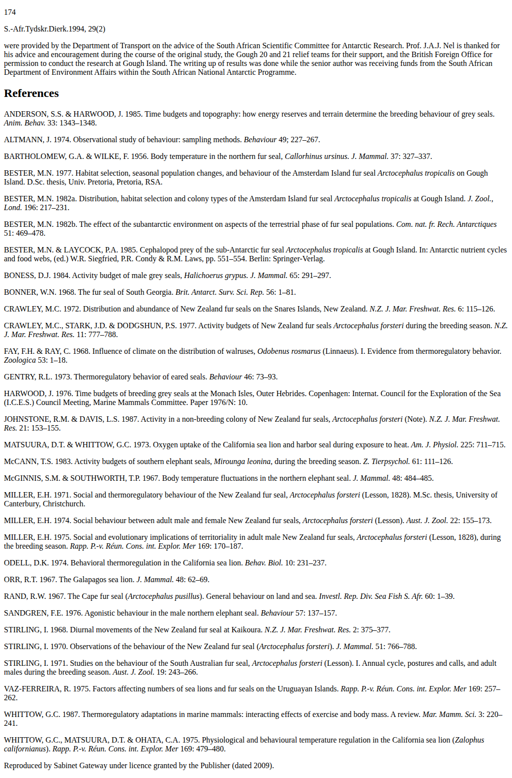174
S.-Afr.Tydskr.Dierk.1994, 29(2)
were provided by the Department of Transport on the advice of the South African Scientific Committee for Antarctic Research. Prof. J.A.J. Nel is thanked for his advice and encouragement during the course of the original study, the Gough 20 and 21 relief teams for their support, and the British Foreign Office for permission to conduct the research at Gough Island. The writing up of results was done while the senior author was receiving funds from the South African Department of Environment Affairs within the South African National Antarctic Programme.
References
ANDERSON, S.S. & HARWOOD, J. 1985. Time budgets and topography: how energy reserves and terrain determine the breeding behaviour of grey seals. Anim. Behav. 33: 1343–1348.
ALTMANN, J. 1974. Observational study of behaviour: sampling methods. Behaviour 49; 227–267.
BARTHOLOMEW, G.A. & WILKE, F. 1956. Body temperature in the northern fur seal, Callorhinus ursinus. J. Mammal. 37: 327–337.
BESTER, M.N. 1977. Habitat selection, seasonal population changes, and behaviour of the Amsterdam Island fur seal Arctocephalus tropicalis on Gough Island. D.Sc. thesis, Univ. Pretoria, Pretoria, RSA.
BESTER, M.N. 1982a. Distribution, habitat selection and colony types of the Amsterdam Island fur seal Arctocephalus tropicalis at Gough Island. J. Zool., Lond. 196: 217–231.
BESTER, M.N. 1982b. The effect of the subantarctic environment on aspects of the terrestrial phase of fur seal populations. Com. nat. fr. Rech. Antarctiques 51: 469–478.
BESTER, M.N. & LAYCOCK, P.A. 1985. Cephalopod prey of the sub-Antarctic fur seal Arctocephalus tropicalis at Gough Island. In: Antarctic nutrient cycles and food webs, (ed.) W.R. Siegfried, P.R. Condy & R.M. Laws, pp. 551–554. Berlin: Springer-Verlag.
BONESS, D.J. 1984. Activity budget of male grey seals, Halichoerus grypus. J. Mammal. 65: 291–297.
BONNER, W.N. 1968. The fur seal of South Georgia. Brit. Antarct. Surv. Sci. Rep. 56: 1–81.
CRAWLEY, M.C. 1972. Distribution and abundance of New Zealand fur seals on the Snares Islands, New Zealand. N.Z. J. Mar. Freshwat. Res. 6: 115–126.
CRAWLEY, M.C., STARK, J.D. & DODGSHUN, P.S. 1977. Activity budgets of New Zealand fur seals Arctocephalus forsteri during the breeding season. N.Z. J. Mar. Freshwat. Res. 11: 777–788.
FAY, F.H. & RAY, C. 1968. Influence of climate on the distribution of walruses, Odobenus rosmarus (Linnaeus). I. Evidence from thermoregulatory behavior. Zoologica 53: 1–18.
GENTRY, R.L. 1973. Thermoregulatory behavior of eared seals. Behaviour 46: 73–93.
HARWOOD, J. 1976. Time budgets of breeding grey seals at the Monach Isles, Outer Hebrides. Copenhagen: Internat. Council for the Exploration of the Sea (I.C.E.S.) Council Meeting, Marine Mammals Committee. Paper 1976/N: 10.
JOHNSTONE, R.M. & DAVIS, L.S. 1987. Activity in a non-breeding colony of New Zealand fur seals, Arctocephalus forsteri (Note). N.Z. J. Mar. Freshwat. Res. 21: 153–155.
MATSUURA, D.T. & WHITTOW, G.C. 1973. Oxygen uptake of the California sea lion and harbor seal during exposure to heat. Am. J. Physiol. 225: 711–715.
McCANN, T.S. 1983. Activity budgets of southern elephant seals, Mirounga leonina, during the breeding season. Z. Tierpsychol. 61: 111–126.
McGINNIS, S.M. & SOUTHWORTH, T.P. 1967. Body temperature fluctuations in the northern elephant seal. J. Mammal. 48: 484–485.
MILLER, E.H. 1971. Social and thermoregulatory behaviour of the New Zealand fur seal, Arctocephalus forsteri (Lesson, 1828). M.Sc. thesis, University of Canterbury, Christchurch.
MILLER, E.H. 1974. Social behaviour between adult male and female New Zealand fur seals, Arctocephalus forsteri (Lesson). Aust. J. Zool. 22: 155–173.
MILLER, E.H. 1975. Social and evolutionary implications of territoriality in adult male New Zealand fur seals, Arctocephalus forsteri (Lesson, 1828), during the breeding season. Rapp. P.-v. Réun. Cons. int. Explor. Mer 169: 170–187.
ODELL, D.K. 1974. Behavioral thermoregulation in the California sea lion. Behav. Biol. 10: 231–237.
ORR, R.T. 1967. The Galapagos sea lion. J. Mammal. 48: 62–69.
RAND, R.W. 1967. The Cape fur seal (Arctocephalus pusillus). General behaviour on land and sea. Investl. Rep. Div. Sea Fish S. Afr. 60: 1–39.
SANDGREN, F.E. 1976. Agonistic behaviour in the male northern elephant seal. Behaviour 57: 137–157.
STIRLING, I. 1968. Diurnal movements of the New Zealand fur seal at Kaikoura. N.Z. J. Mar. Freshwat. Res. 2: 375–377.
STIRLING, I. 1970. Observations of the behaviour of the New Zealand fur seal (Arctocephalus forsteri). J. Mammal. 51: 766–788.
STIRLING, I. 1971. Studies on the behaviour of the South Australian fur seal, Arctocephalus forsteri (Lesson). I. Annual cycle, postures and calls, and adult males during the breeding season. Aust. J. Zool. 19: 243–266.
VAZ-FERREIRA, R. 1975. Factors affecting numbers of sea lions and fur seals on the Uruguayan Islands. Rapp. P.-v. Réun. Cons. int. Explor. Mer 169: 257–262.
WHITTOW, G.C. 1987. Thermoregulatory adaptations in marine mammals: interacting effects of exercise and body mass. A review. Mar. Mamm. Sci. 3: 220–241.
WHITTOW, G.C., MATSUURA, D.T. & OHATA, C.A. 1975. Physiological and behavioural temperature regulation in the California sea lion (Zalophus californianus). Rapp. P.-v. Réun. Cons. int. Explor. Mer 169: 479–480.
Reproduced by Sabinet Gateway under licence granted by the Publisher (dated 2009).